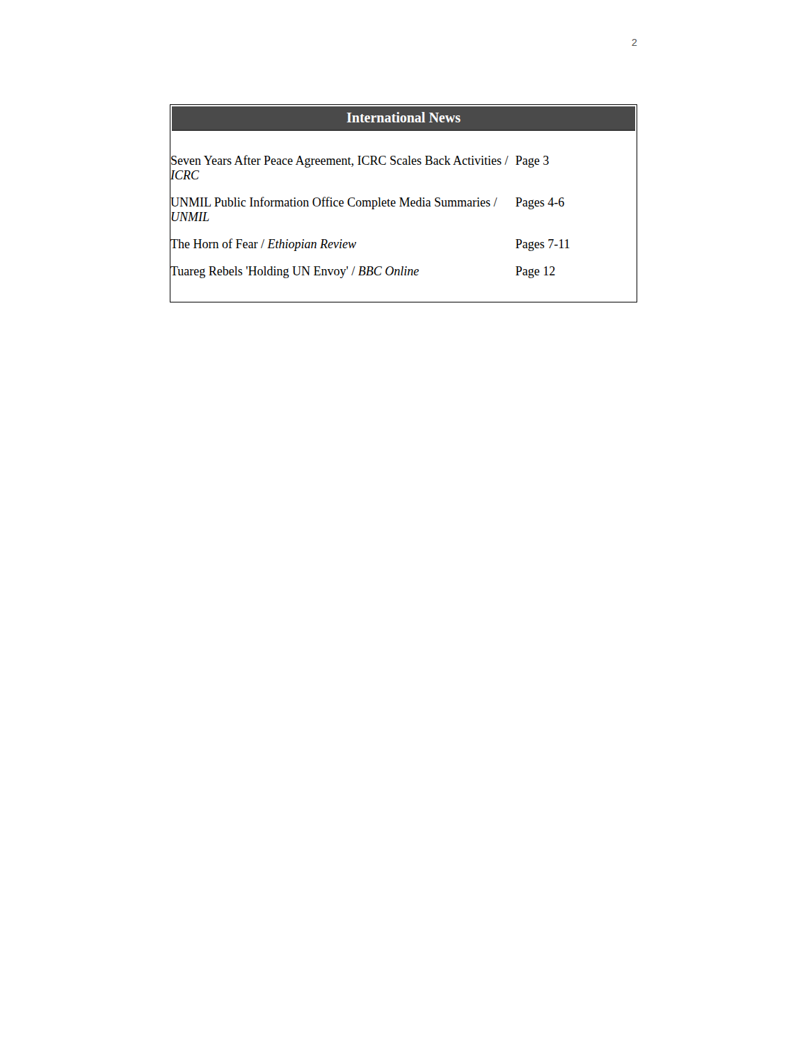2
International News
| Seven Years After Peace Agreement, ICRC Scales Back Activities / ICRC | Page 3 |
| UNMIL Public Information Office Complete Media Summaries / UNMIL | Pages 4-6 |
| The Horn of Fear / Ethiopian Review | Pages 7-11 |
| Tuareg Rebels 'Holding UN Envoy' / BBC Online | Page 12 |